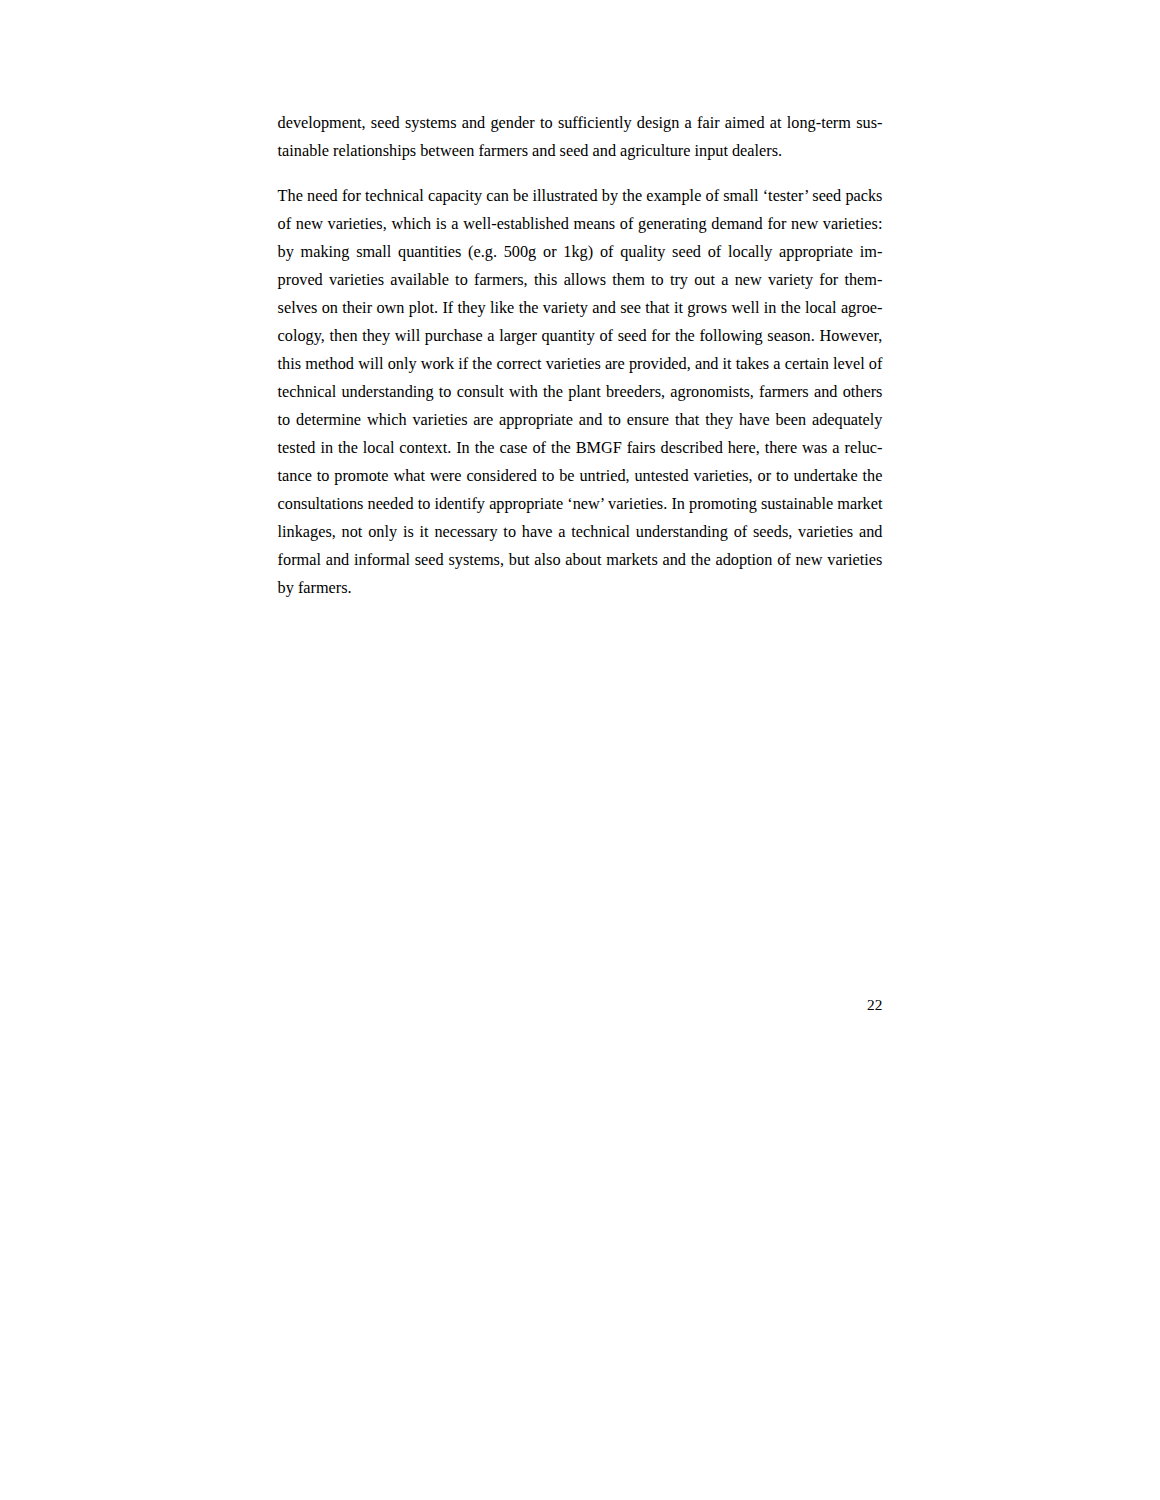development, seed systems and gender to sufficiently design a fair aimed at long-term sustainable relationships between farmers and seed and agriculture input dealers.
The need for technical capacity can be illustrated by the example of small ‘tester’ seed packs of new varieties, which is a well-established means of generating demand for new varieties: by making small quantities (e.g. 500g or 1kg) of quality seed of locally appropriate improved varieties available to farmers, this allows them to try out a new variety for themselves on their own plot. If they like the variety and see that it grows well in the local agroecology, then they will purchase a larger quantity of seed for the following season. However, this method will only work if the correct varieties are provided, and it takes a certain level of technical understanding to consult with the plant breeders, agronomists, farmers and others to determine which varieties are appropriate and to ensure that they have been adequately tested in the local context. In the case of the BMGF fairs described here, there was a reluctance to promote what were considered to be untried, untested varieties, or to undertake the consultations needed to identify appropriate ‘new’ varieties. In promoting sustainable market linkages, not only is it necessary to have a technical understanding of seeds, varieties and formal and informal seed systems, but also about markets and the adoption of new varieties by farmers.
22